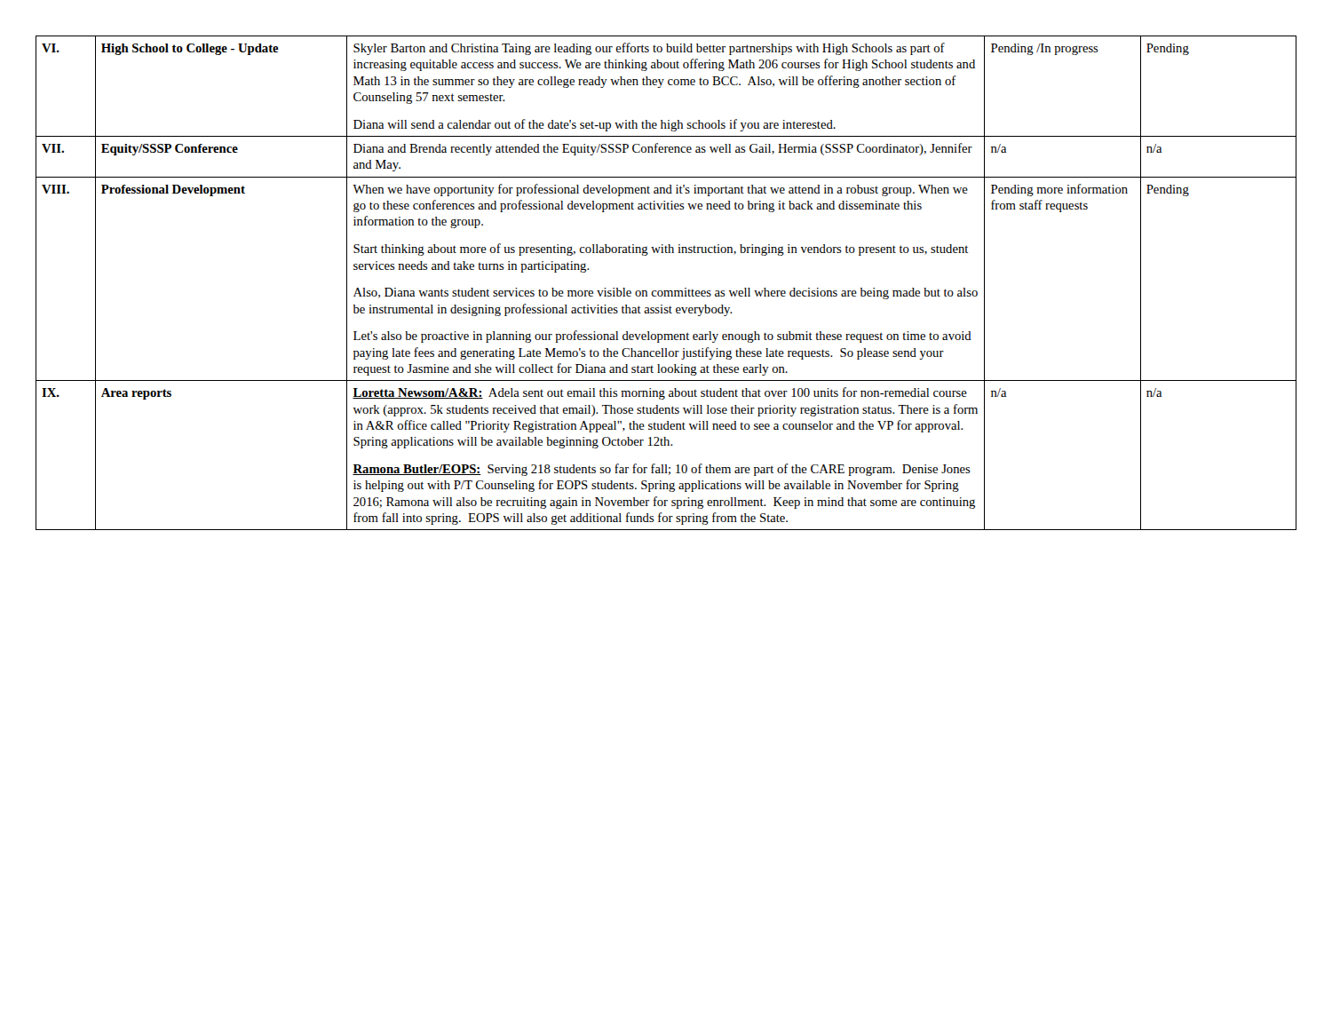| VI. | High School to College - Update | Skyler Barton and Christina Taing are leading our efforts to build better partnerships with High Schools as part of increasing equitable access and success. We are thinking about offering Math 206 courses for High School students and Math 13 in the summer so they are college ready when they come to BCC. Also, will be offering another section of Counseling 57 next semester. Diana will send a calendar out of the date's set-up with the high schools if you are interested. | Pending /In progress | Pending |
| VII. | Equity/SSSP Conference | Diana and Brenda recently attended the Equity/SSSP Conference as well as Gail, Hermia (SSSP Coordinator), Jennifer and May. | n/a | n/a |
| VIII. | Professional Development | When we have opportunity for professional development and it's important that we attend in a robust group. When we go to these conferences and professional development activities we need to bring it back and disseminate this information to the group. Start thinking about more of us presenting, collaborating with instruction, bringing in vendors to present to us, student services needs and take turns in participating. Also, Diana wants student services to be more visible on committees as well where decisions are being made but to also be instrumental in designing professional activities that assist everybody. Let's also be proactive in planning our professional development early enough to submit these request on time to avoid paying late fees and generating Late Memo's to the Chancellor justifying these late requests. So please send your request to Jasmine and she will collect for Diana and start looking at these early on. | Pending more information from staff requests | Pending |
| IX. | Area reports | Loretta Newsom/A&R: Adela sent out email this morning about student that over 100 units for non-remedial course work (approx. 5k students received that email). Those students will lose their priority registration status. There is a form in A&R office called "Priority Registration Appeal", the student will need to see a counselor and the VP for approval. Spring applications will be available beginning October 12th. Ramona Butler/EOPS: Serving 218 students so far for fall; 10 of them are part of the CARE program. Denise Jones is helping out with P/T Counseling for EOPS students. Spring applications will be available in November for Spring 2016; Ramona will also be recruiting again in November for spring enrollment. Keep in mind that some are continuing from fall into spring. EOPS will also get additional funds for spring from the State. | n/a | n/a |